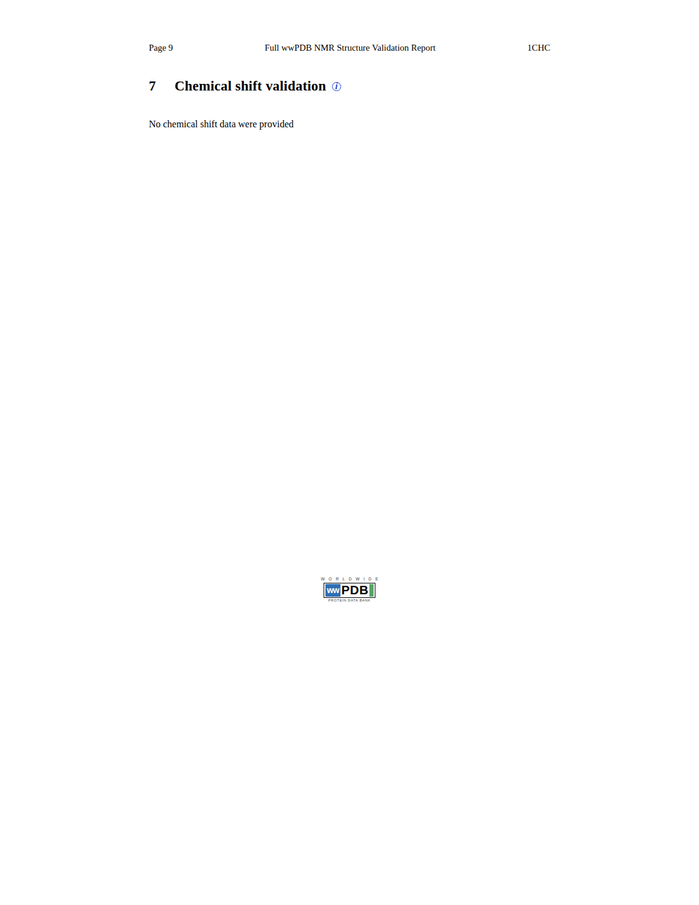Page 9
Full wwPDB NMR Structure Validation Report
1CHC
7 Chemical shift validation i
No chemical shift data were provided
W O R L D W I D E
ww
PDB
PROTEIN DATA BANK